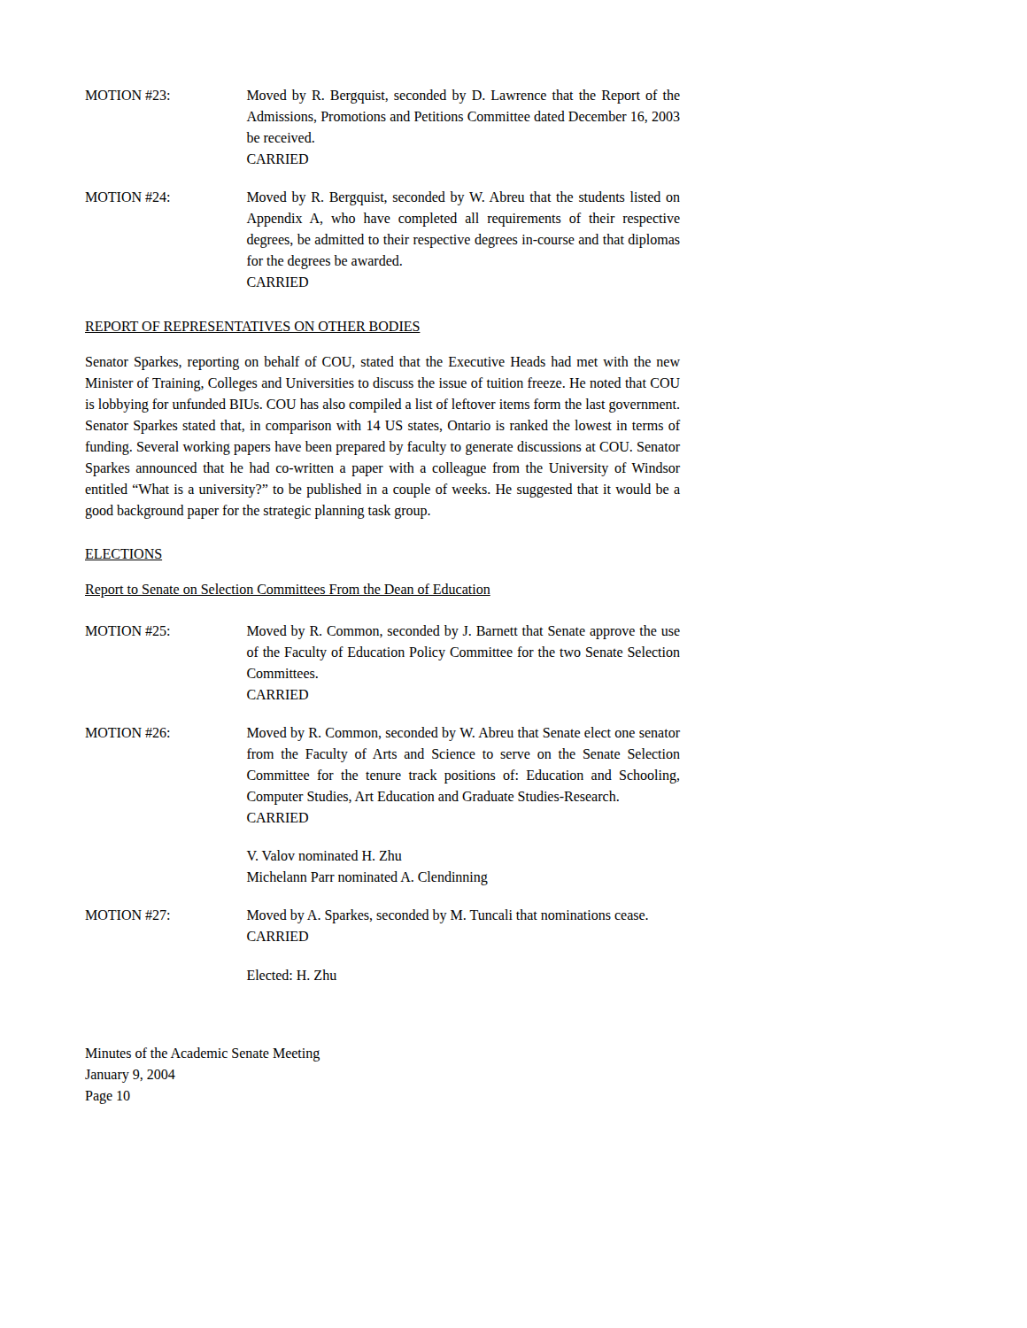MOTION #23:
Moved by R. Bergquist, seconded by D. Lawrence that the Report of the Admissions, Promotions and Petitions Committee dated December 16, 2003 be received.
CARRIED
MOTION #24:
Moved by R. Bergquist, seconded by W. Abreu that the students listed on Appendix A, who have completed all requirements of their respective degrees, be admitted to their respective degrees in-course and that diplomas for the degrees be awarded.
CARRIED
REPORT OF REPRESENTATIVES ON OTHER BODIES
Senator Sparkes, reporting on behalf of COU, stated that the Executive Heads had met with the new Minister of Training, Colleges and Universities to discuss the issue of tuition freeze. He noted that COU is lobbying for unfunded BIUs. COU has also compiled a list of leftover items form the last government. Senator Sparkes stated that, in comparison with 14 US states, Ontario is ranked the lowest in terms of funding. Several working papers have been prepared by faculty to generate discussions at COU. Senator Sparkes announced that he had co-written a paper with a colleague from the University of Windsor entitled “What is a university?” to be published in a couple of weeks. He suggested that it would be a good background paper for the strategic planning task group.
ELECTIONS
Report to Senate on Selection Committees From the Dean of Education
MOTION #25:
Moved by R. Common, seconded by J. Barnett that Senate approve the use of the Faculty of Education Policy Committee for the two Senate Selection Committees.
CARRIED
MOTION #26:
Moved by R. Common, seconded by W. Abreu that Senate elect one senator from the Faculty of Arts and Science to serve on the Senate Selection Committee for the tenure track positions of: Education and Schooling, Computer Studies, Art Education and Graduate Studies-Research.
CARRIED
V. Valov nominated H. Zhu
Michelann Parr nominated A. Clendinning
MOTION #27:
Moved by A. Sparkes, seconded by M. Tuncali that nominations cease.
CARRIED
Elected: H. Zhu
Minutes of the Academic Senate Meeting
January 9, 2004
Page 10